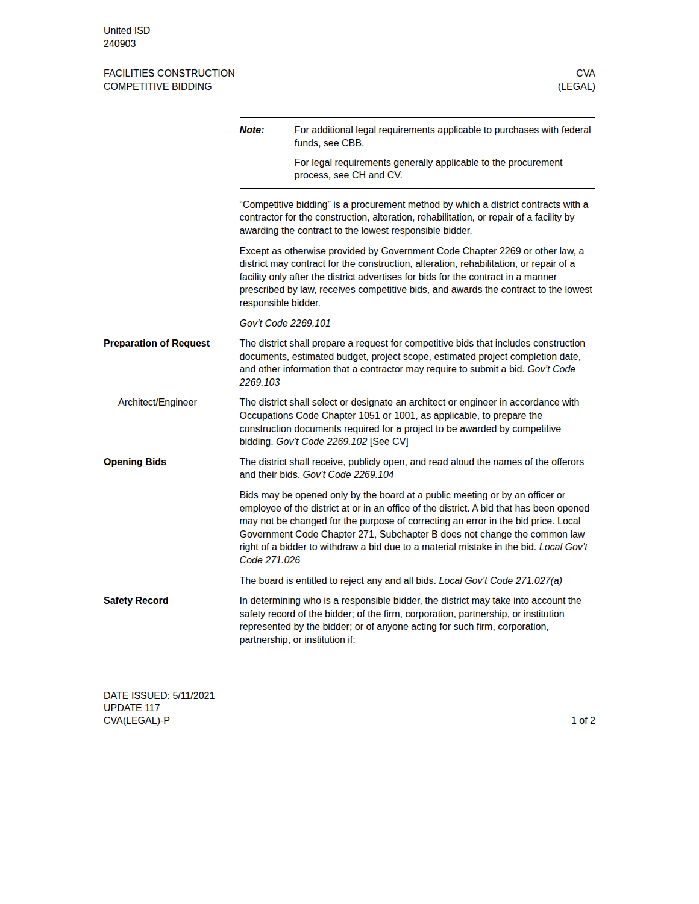United ISD
240903
FACILITIES CONSTRUCTION
COMPETITIVE BIDDING
CVA
(LEGAL)
Note:
For additional legal requirements applicable to purchases with federal funds, see CBB.
For legal requirements generally applicable to the procurement process, see CH and CV.
“Competitive bidding” is a procurement method by which a district contracts with a contractor for the construction, alteration, rehabilitation, or repair of a facility by awarding the contract to the lowest responsible bidder.
Except as otherwise provided by Government Code Chapter 2269 or other law, a district may contract for the construction, alteration, rehabilitation, or repair of a facility only after the district advertises for bids for the contract in a manner prescribed by law, receives competitive bids, and awards the contract to the lowest responsible bidder.
Gov’t Code 2269.101
Preparation of Request
The district shall prepare a request for competitive bids that includes construction documents, estimated budget, project scope, estimated project completion date, and other information that a contractor may require to submit a bid. Gov’t Code 2269.103
Architect/Engineer
The district shall select or designate an architect or engineer in accordance with Occupations Code Chapter 1051 or 1001, as applicable, to prepare the construction documents required for a project to be awarded by competitive bidding. Gov’t Code 2269.102 [See CV]
Opening Bids
The district shall receive, publicly open, and read aloud the names of the offerors and their bids. Gov’t Code 2269.104
Bids may be opened only by the board at a public meeting or by an officer or employee of the district at or in an office of the district. A bid that has been opened may not be changed for the purpose of correcting an error in the bid price. Local Government Code Chapter 271, Subchapter B does not change the common law right of a bidder to withdraw a bid due to a material mistake in the bid. Local Gov’t Code 271.026
The board is entitled to reject any and all bids. Local Gov’t Code 271.027(a)
Safety Record
In determining who is a responsible bidder, the district may take into account the safety record of the bidder; of the firm, corporation, partnership, or institution represented by the bidder; or of anyone acting for such firm, corporation, partnership, or institution if:
DATE ISSUED: 5/11/2021
UPDATE 117
CVA(LEGAL)-P
1 of 2